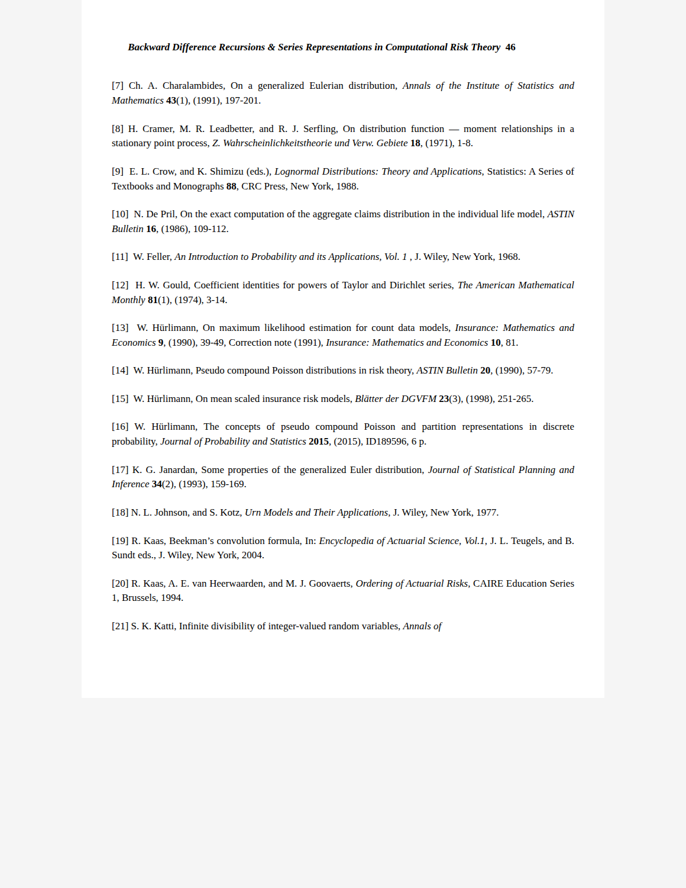Backward Difference Recursions & Series Representations in Computational Risk Theory 46
[7] Ch. A. Charalambides, On a generalized Eulerian distribution, Annals of the Institute of Statistics and Mathematics 43(1), (1991), 197-201.
[8] H. Cramer, M. R. Leadbetter, and R. J. Serfling, On distribution function — moment relationships in a stationary point process, Z. Wahrscheinlichkeitstheorie und Verw. Gebiete 18, (1971), 1-8.
[9] E. L. Crow, and K. Shimizu (eds.), Lognormal Distributions: Theory and Applications, Statistics: A Series of Textbooks and Monographs 88, CRC Press, New York, 1988.
[10] N. De Pril, On the exact computation of the aggregate claims distribution in the individual life model, ASTIN Bulletin 16, (1986), 109-112.
[11] W. Feller, An Introduction to Probability and its Applications, Vol. 1 , J. Wiley, New York, 1968.
[12] H. W. Gould, Coefficient identities for powers of Taylor and Dirichlet series, The American Mathematical Monthly 81(1), (1974), 3-14.
[13] W. Hürlimann, On maximum likelihood estimation for count data models, Insurance: Mathematics and Economics 9, (1990), 39-49, Correction note (1991), Insurance: Mathematics and Economics 10, 81.
[14] W. Hürlimann, Pseudo compound Poisson distributions in risk theory, ASTIN Bulletin 20, (1990), 57-79.
[15] W. Hürlimann, On mean scaled insurance risk models, Blätter der DGVFM 23(3), (1998), 251-265.
[16] W. Hürlimann, The concepts of pseudo compound Poisson and partition representations in discrete probability, Journal of Probability and Statistics 2015, (2015), ID189596, 6 p.
[17] K. G. Janardan, Some properties of the generalized Euler distribution, Journal of Statistical Planning and Inference 34(2), (1993), 159-169.
[18] N. L. Johnson, and S. Kotz, Urn Models and Their Applications, J. Wiley, New York, 1977.
[19] R. Kaas, Beekman’s convolution formula, In: Encyclopedia of Actuarial Science, Vol.1, J. L. Teugels, and B. Sundt eds., J. Wiley, New York, 2004.
[20] R. Kaas, A. E. van Heerwaarden, and M. J. Goovaerts, Ordering of Actuarial Risks, CAIRE Education Series 1, Brussels, 1994.
[21] S. K. Katti, Infinite divisibility of integer-valued random variables, Annals of